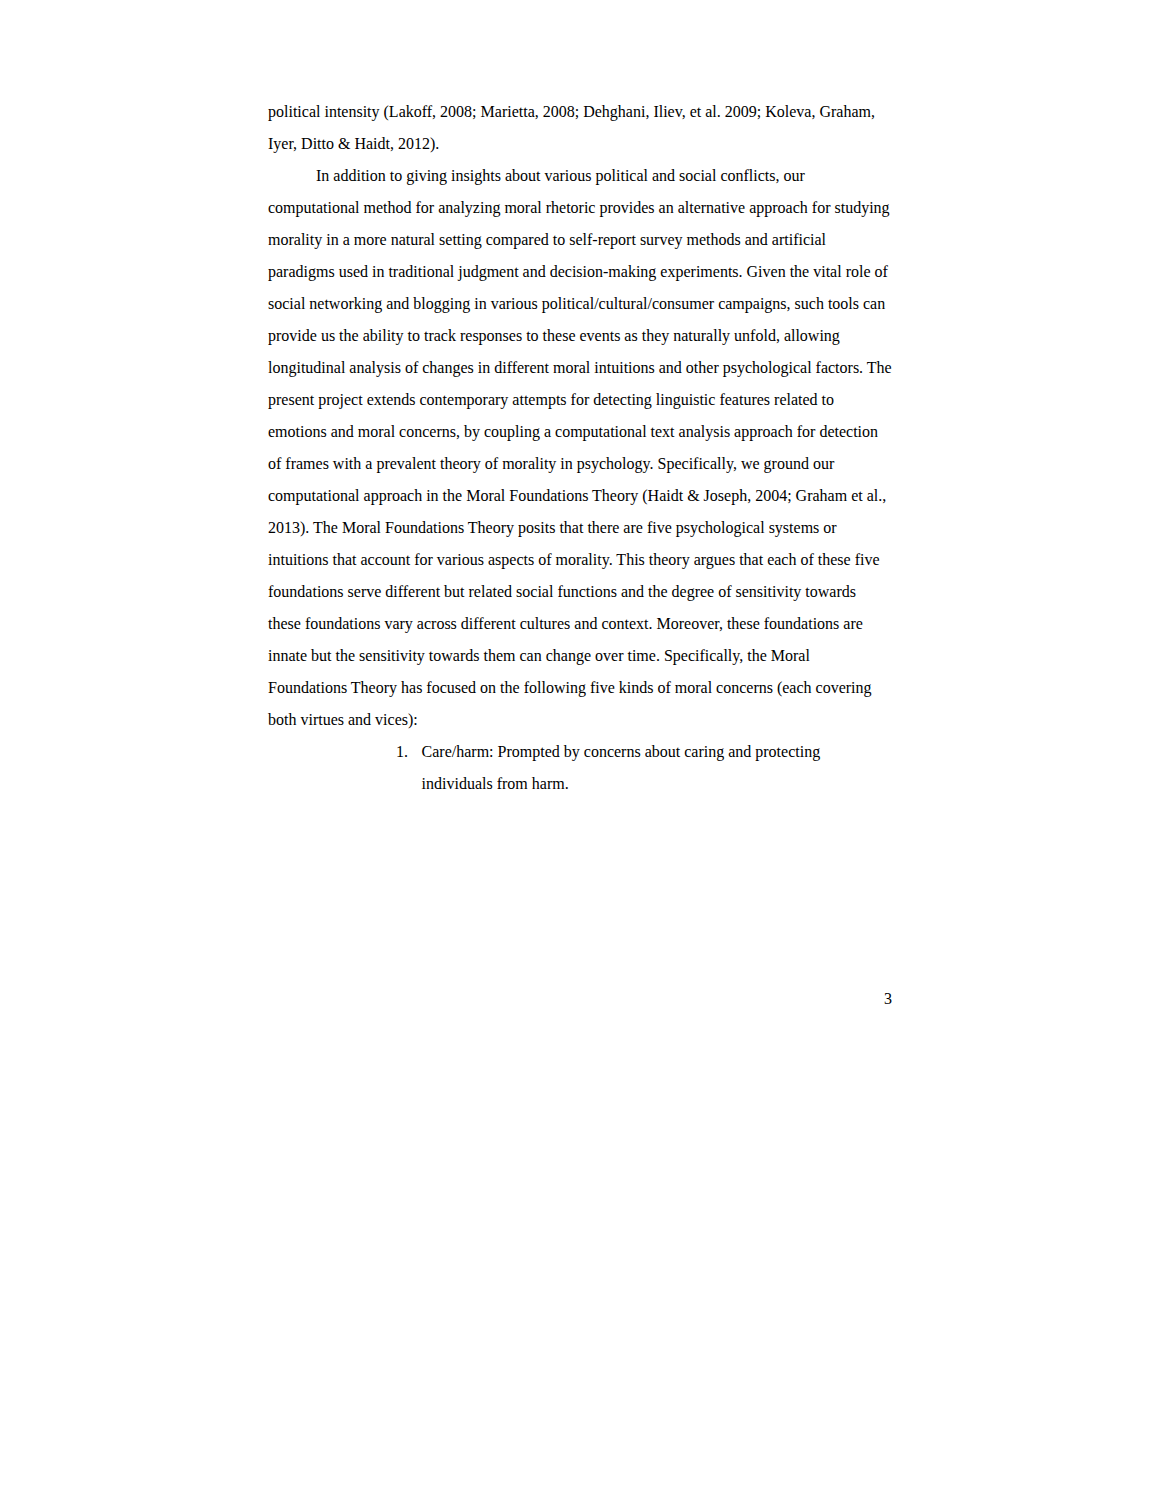political intensity (Lakoff, 2008; Marietta, 2008; Dehghani, Iliev, et al. 2009; Koleva, Graham, Iyer, Ditto & Haidt, 2012).
In addition to giving insights about various political and social conflicts, our computational method for analyzing moral rhetoric provides an alternative approach for studying morality in a more natural setting compared to self-report survey methods and artificial paradigms used in traditional judgment and decision-making experiments. Given the vital role of social networking and blogging in various political/cultural/consumer campaigns, such tools can provide us the ability to track responses to these events as they naturally unfold, allowing longitudinal analysis of changes in different moral intuitions and other psychological factors. The present project extends contemporary attempts for detecting linguistic features related to emotions and moral concerns, by coupling a computational text analysis approach for detection of frames with a prevalent theory of morality in psychology. Specifically, we ground our computational approach in the Moral Foundations Theory (Haidt & Joseph, 2004; Graham et al., 2013). The Moral Foundations Theory posits that there are five psychological systems or intuitions that account for various aspects of morality. This theory argues that each of these five foundations serve different but related social functions and the degree of sensitivity towards these foundations vary across different cultures and context. Moreover, these foundations are innate but the sensitivity towards them can change over time. Specifically, the Moral Foundations Theory has focused on the following five kinds of moral concerns (each covering both virtues and vices):
Care/harm: Prompted by concerns about caring and protecting individuals from harm.
3